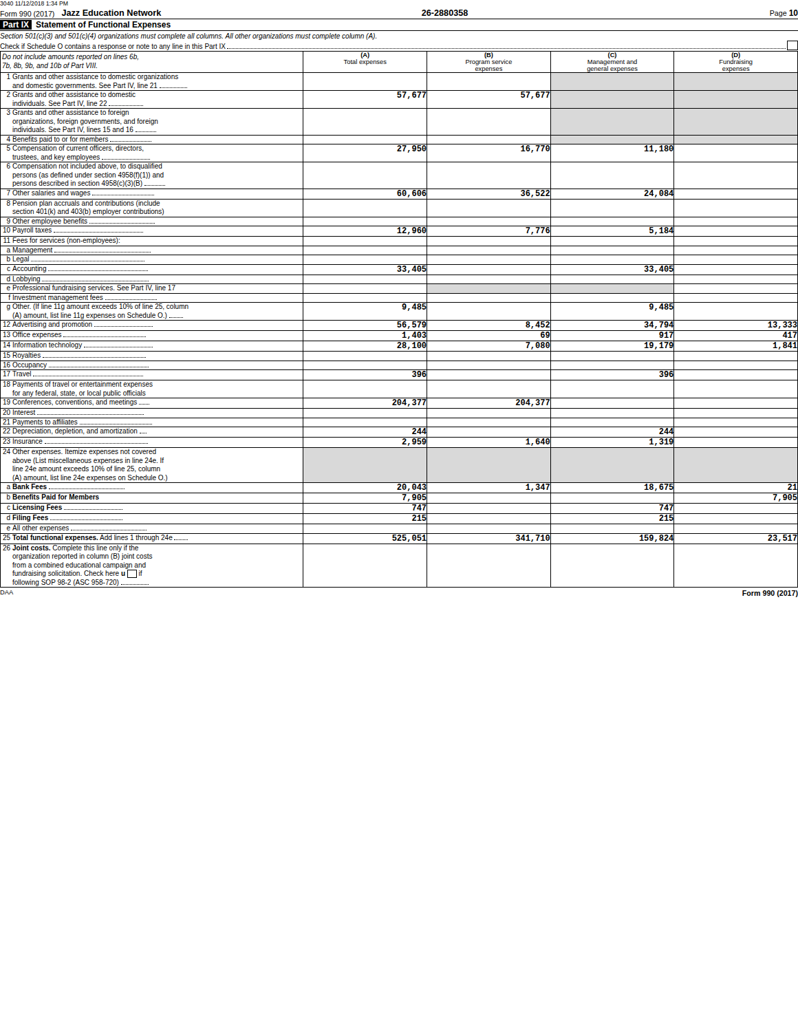3040 11/12/2018 1:34 PM
Form 990 (2017) Jazz Education Network 26-2880358 Page 10
Part IX Statement of Functional Expenses
Section 501(c)(3) and 501(c)(4) organizations must complete all columns. All other organizations must complete column (A).
Check if Schedule O contains a response or note to any line in this Part IX
| Do not include amounts reported on lines 6b, 7b, 8b, 9b, and 10b of Part VIII. | (A) Total expenses | (B) Program service expenses | (C) Management and general expenses | (D) Fundraising expenses |
| 1 Grants and other assistance to domestic organizations and domestic governments. See Part IV, line 21 | | | | |
| 2 Grants and other assistance to domestic individuals. See Part IV, line 22 | 57,677 | 57,677 | | |
| 3 Grants and other assistance to foreign organizations, foreign governments, and foreign individuals. See Part IV, lines 15 and 16 | | | | |
| 4 Benefits paid to or for members | | | | |
| 5 Compensation of current officers, directors, trustees, and key employees | 27,950 | 16,770 | 11,180 | |
| 6 Compensation not included above, to disqualified persons (as defined under section 4958(f)(1)) and persons described in section 4958(c)(3)(B) | | | | |
| 7 Other salaries and wages | 60,606 | 36,522 | 24,084 | |
| 8 Pension plan accruals and contributions (include section 401(k) and 403(b) employer contributions) | | | | |
| 9 Other employee benefits | | | | |
| 10 Payroll taxes | 12,960 | 7,776 | 5,184 | |
| 11 Fees for services (non-employees): | | | | |
| a Management | | | | |
| b Legal | | | | |
| c Accounting | 33,405 | | 33,405 | |
| d Lobbying | | | | |
| e Professional fundraising services. See Part IV, line 17 | | | | |
| f Investment management fees | | | | |
| g Other. (If line 11g amount exceeds 10% of line 25, column (A) amount, list line 11g expenses on Schedule O.) | 9,485 | | 9,485 | |
| 12 Advertising and promotion | 56,579 | 8,452 | 34,794 | 13,333 |
| 13 Office expenses | 1,403 | 69 | 917 | 417 |
| 14 Information technology | 28,100 | 7,080 | 19,179 | 1,841 |
| 15 Royalties | | | | |
| 16 Occupancy | | | | |
| 17 Travel | 396 | | 396 | |
| 18 Payments of travel or entertainment expenses for any federal, state, or local public officials | | | | |
| 19 Conferences, conventions, and meetings | 204,377 | 204,377 | | |
| 20 Interest | | | | |
| 21 Payments to affiliates | | | | |
| 22 Depreciation, depletion, and amortization | 244 | | 244 | |
| 23 Insurance | 2,959 | 1,640 | 1,319 | |
| 24 Other expenses. Itemize expenses not covered above (List miscellaneous expenses in line 24e. If line 24e amount exceeds 10% of line 25, column (A) amount, list line 24e expenses on Schedule O.) | | | | |
| a Bank Fees | 20,043 | 1,347 | 18,675 | 21 |
| b Benefits Paid for Members | 7,905 | | | 7,905 |
| c Licensing Fees | 747 | | 747 | |
| d Filing Fees | 215 | | 215 | |
| e All other expenses | | | | |
| 25 Total functional expenses. Add lines 1 through 24e | 525,051 | 341,710 | 159,824 | 23,517 |
| 26 Joint costs. Complete this line only if the organization reported in column (B) joint costs from a combined educational campaign and fundraising solicitation. Check here u if following SOP 98-2 (ASC 958-720) | | | | |
DAA Form 990 (2017)